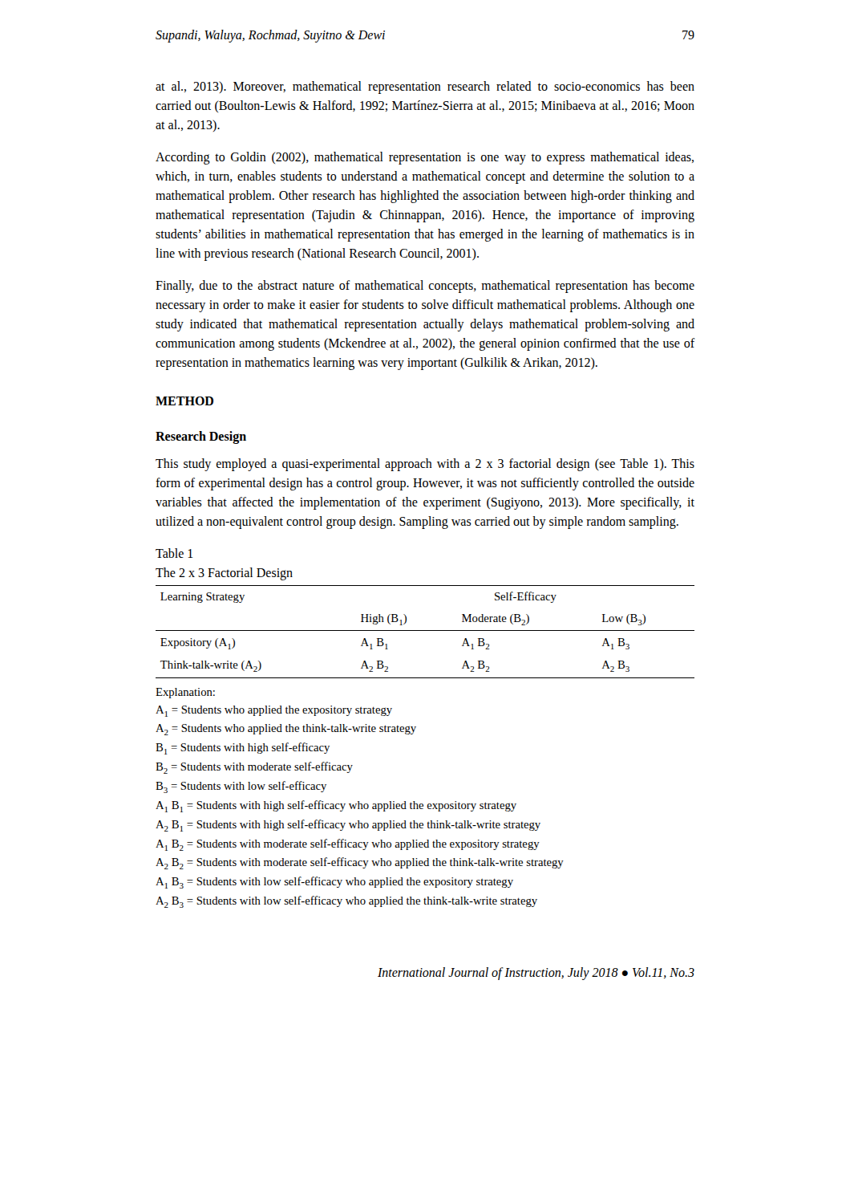Supandi, Waluya, Rochmad, Suyitno & Dewi 79
at al., 2013). Moreover, mathematical representation research related to socio-economics has been carried out (Boulton-Lewis & Halford, 1992; Martínez-Sierra at al., 2015; Minibaeva at al., 2016; Moon at al., 2013).
According to Goldin (2002), mathematical representation is one way to express mathematical ideas, which, in turn, enables students to understand a mathematical concept and determine the solution to a mathematical problem. Other research has highlighted the association between high-order thinking and mathematical representation (Tajudin & Chinnappan, 2016). Hence, the importance of improving students’ abilities in mathematical representation that has emerged in the learning of mathematics is in line with previous research (National Research Council, 2001).
Finally, due to the abstract nature of mathematical concepts, mathematical representation has become necessary in order to make it easier for students to solve difficult mathematical problems. Although one study indicated that mathematical representation actually delays mathematical problem-solving and communication among students (Mckendree at al., 2002), the general opinion confirmed that the use of representation in mathematics learning was very important (Gulkilik & Arikan, 2012).
Method
Research Design
This study employed a quasi-experimental approach with a 2 x 3 factorial design (see Table 1). This form of experimental design has a control group. However, it was not sufficiently controlled the outside variables that affected the implementation of the experiment (Sugiyono, 2013). More specifically, it utilized a non-equivalent control group design. Sampling was carried out by simple random sampling.
Table 1
The 2 x 3 Factorial Design
| Learning Strategy | Self-Efficacy |
| --- | --- |
| | High (B 1 ) | Moderate (B 2 ) | Low (B 3 ) |
| Expository (A 1 ) | A 1 B 1 | A 1 B 2 | A 1 B 3 |
| Think-talk-write (A 2 ) | A 2 B 2 | A 2 B 2 | A 2 B 3 |
Explanation:
A1 = Students who applied the expository strategy
A2 = Students who applied the think-talk-write strategy
B1 = Students with high self-efficacy
B2 = Students with moderate self-efficacy
B3 = Students with low self-efficacy
A1 B1 = Students with high self-efficacy who applied the expository strategy
A2 B1 = Students with high self-efficacy who applied the think-talk-write strategy
A1 B2 = Students with moderate self-efficacy who applied the expository strategy
A2 B2 = Students with moderate self-efficacy who applied the think-talk-write strategy
A1 B3 = Students with low self-efficacy who applied the expository strategy
A2 B3 = Students with low self-efficacy who applied the think-talk-write strategy
International Journal of Instruction, July 2018 ● Vol.11, No.3